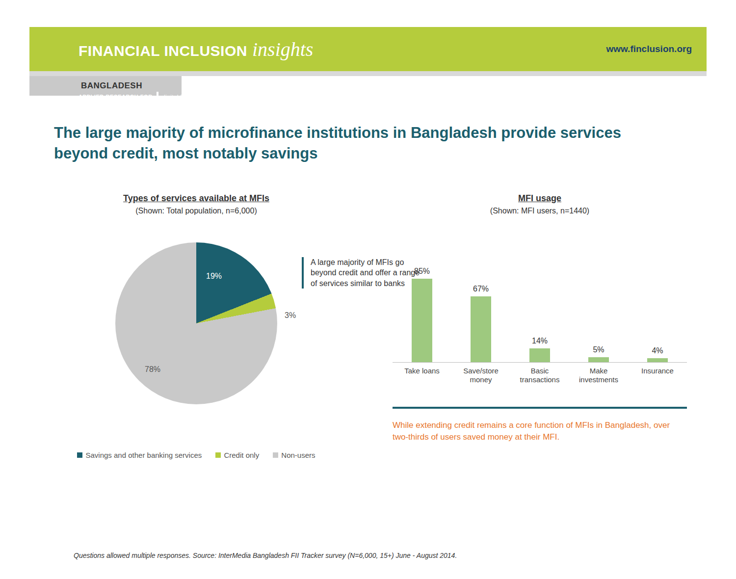FINANCIAL INCLUSION insights
www.finclusion.org
APPLIED RESEARCH FOR digital financial inclusion
BANGLADESH
The large majority of microfinance institutions in Bangladesh provide services beyond credit, most notably savings
Types of services available at MFIs
(Shown: Total population, n=6,000)
19%
3%
78%
A large majority of MFIs go beyond credit and offer a range of services similar to banks
Savings and other banking services Credit only Non-users
MFI usage
(Shown: MFI users, n=1440)
85%
67%
14%
5%
4%
Take loans
Save/store money
Basic transactions
Make investments
Insurance
While extending credit remains a core function of MFIs in Bangladesh, over two-thirds of users saved money at their MFI.
Questions allowed multiple responses. Source: InterMedia Bangladesh FII Tracker survey (N=6,000, 15+) June - August 2014.